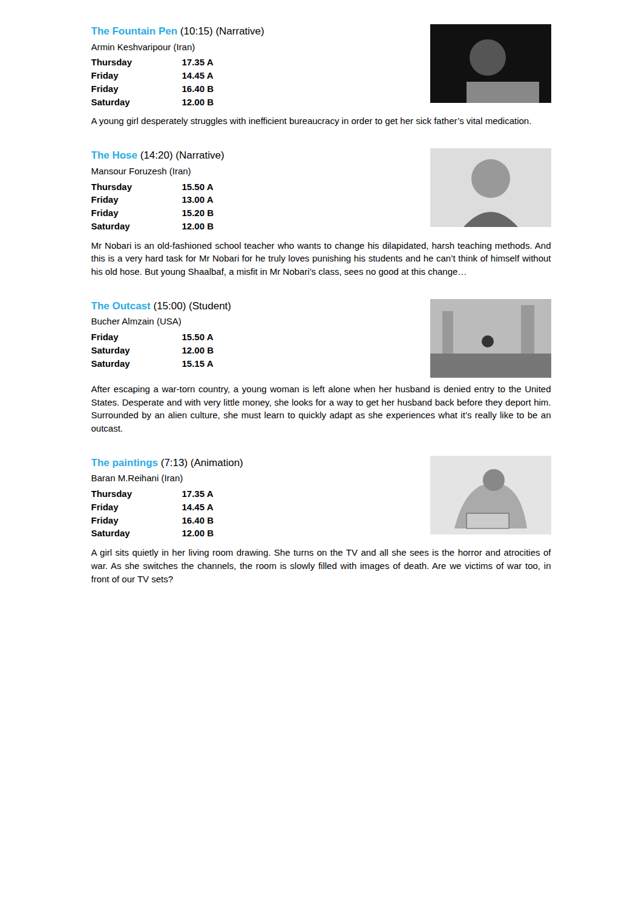The Fountain Pen (10:15) (Narrative)
Armin Keshvaripour (Iran)
| Thursday | 17.35 A |
| Friday | 14.45 A |
| Friday | 16.40 B |
| Saturday | 12.00 B |
A young girl desperately struggles with inefficient bureaucracy in order to get her sick father’s vital medication.
The Hose (14:20) (Narrative)
Mansour Foruzesh (Iran)
| Thursday | 15.50 A |
| Friday | 13.00 A |
| Friday | 15.20 B |
| Saturday | 12.00 B |
Mr Nobari is an old-fashioned school teacher who wants to change his dilapidated, harsh teaching methods. And this is a very hard task for Mr Nobari for he truly loves punishing his students and he can’t think of himself without his old hose. But young Shaalbaf, a misfit in Mr Nobari’s class, sees no good at this change…
The Outcast (15:00) (Student)
Bucher Almzain (USA)
| Friday | 15.50 A |
| Saturday | 12.00 B |
| Saturday | 15.15 A |
After escaping a war-torn country, a young woman is left alone when her husband is denied entry to the United States. Desperate and with very little money, she looks for a way to get her husband back before they deport him. Surrounded by an alien culture, she must learn to quickly adapt as she experiences what it’s really like to be an outcast.
The paintings (7:13) (Animation)
Baran M.Reihani (Iran)
| Thursday | 17.35 A |
| Friday | 14.45 A |
| Friday | 16.40 B |
| Saturday | 12.00 B |
A girl sits quietly in her living room drawing. She turns on the TV and all she sees is the horror and atrocities of war. As she switches the channels, the room is slowly filled with images of death. Are we victims of war too, in front of our TV sets?